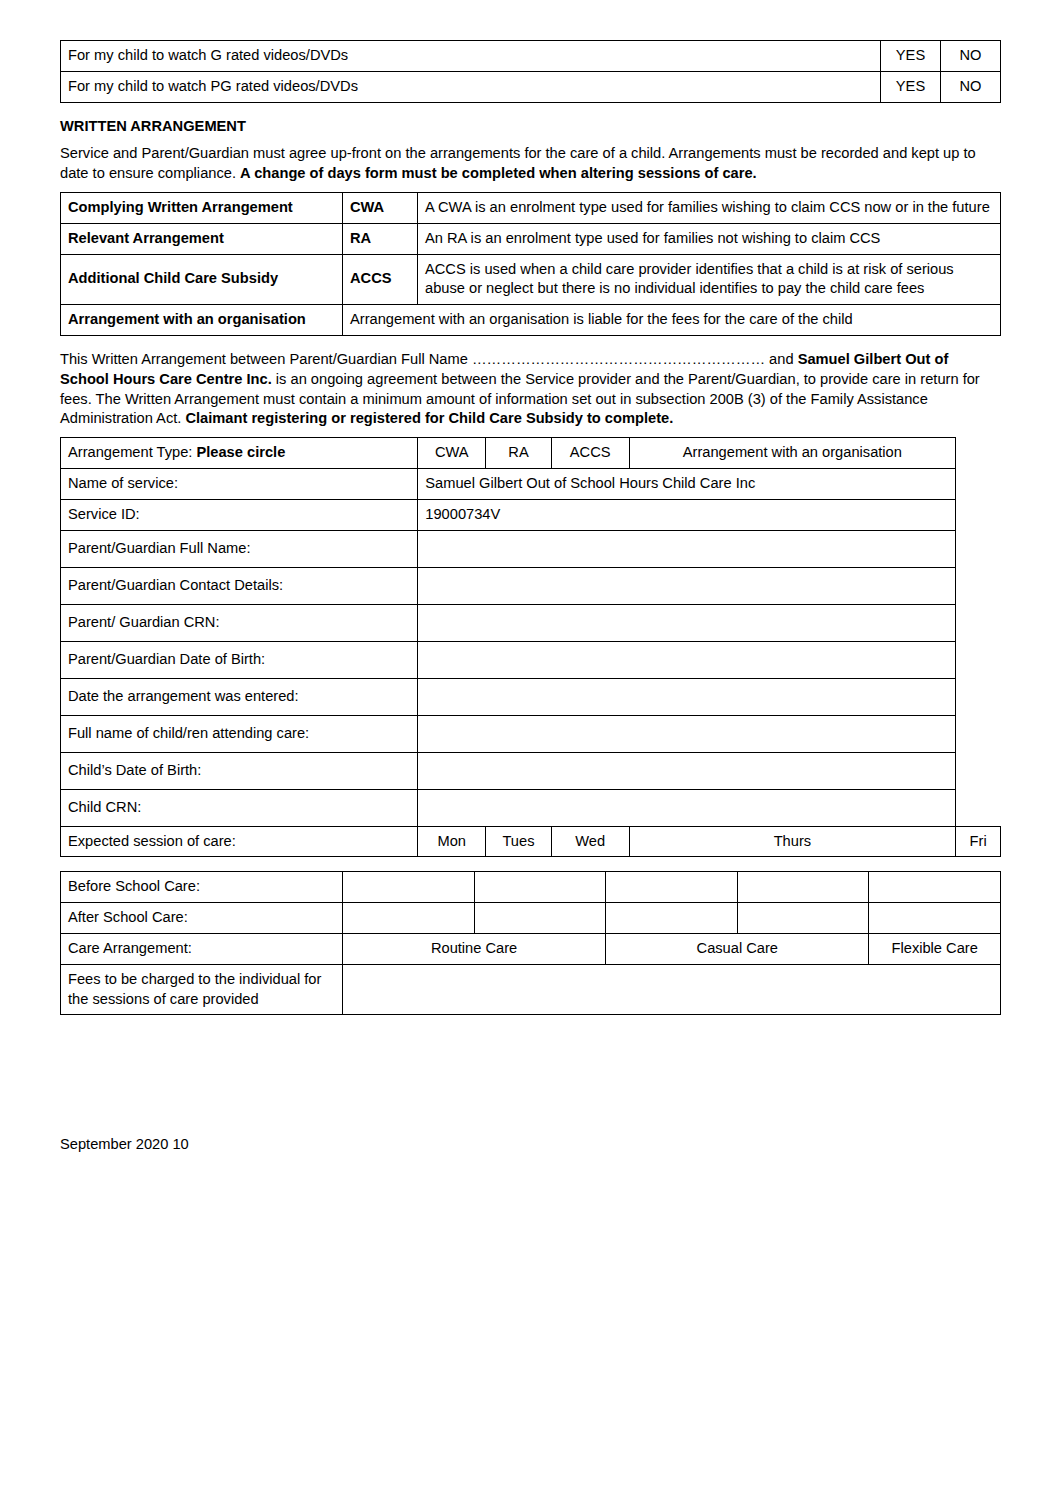| For my child to watch G rated videos/DVDs | YES | NO |
| For my child to watch PG rated videos/DVDs | YES | NO |
WRITTEN ARRANGEMENT
Service and Parent/Guardian must agree up-front on the arrangements for the care of a child. Arrangements must be recorded and kept up to date to ensure compliance. A change of days form must be completed when altering sessions of care.
| Complying Written Arrangement | CWA | A CWA is an enrolment type used for families wishing to claim CCS now or in the future |
| Relevant Arrangement | RA | An RA is an enrolment type used for families not wishing to claim CCS |
| Additional Child Care Subsidy | ACCS | ACCS is used when a child care provider identifies that a child is at risk of serious abuse or neglect but there is no individual identifies to pay the child care fees |
| Arrangement with an organisation | Arrangement with an organisation is liable for the fees for the care of the child |
This Written Arrangement between Parent/Guardian Full Name …………………………………………………… and Samuel Gilbert Out of School Hours Care Centre Inc. is an ongoing agreement between the Service provider and the Parent/Guardian, to provide care in return for fees. The Written Arrangement must contain a minimum amount of information set out in subsection 200B (3) of the Family Assistance Administration Act. Claimant registering or registered for Child Care Subsidy to complete.
| Arrangement Type: Please circle | CWA | RA | ACCS | Arrangement with an organisation |
| Name of service: | Samuel Gilbert Out of School Hours Child Care Inc |
| Service ID: | 19000734V |
| Parent/Guardian Full Name: | |
| Parent/Guardian Contact Details: | |
| Parent/ Guardian CRN: | |
| Parent/Guardian Date of Birth: | |
| Date the arrangement was entered: | |
| Full name of child/ren attending care: | |
| Child’s Date of Birth: | |
| Child CRN: | |
| Expected session of care: | Mon | Tues | Wed | Thurs | Fri |
| Before School Care: | | | | | |
| After School Care: | | | | | |
| Care Arrangement: | Routine Care | Casual Care | Flexible Care |
| Fees to be charged to the individual for the sessions of care provided | |
September 2020 10